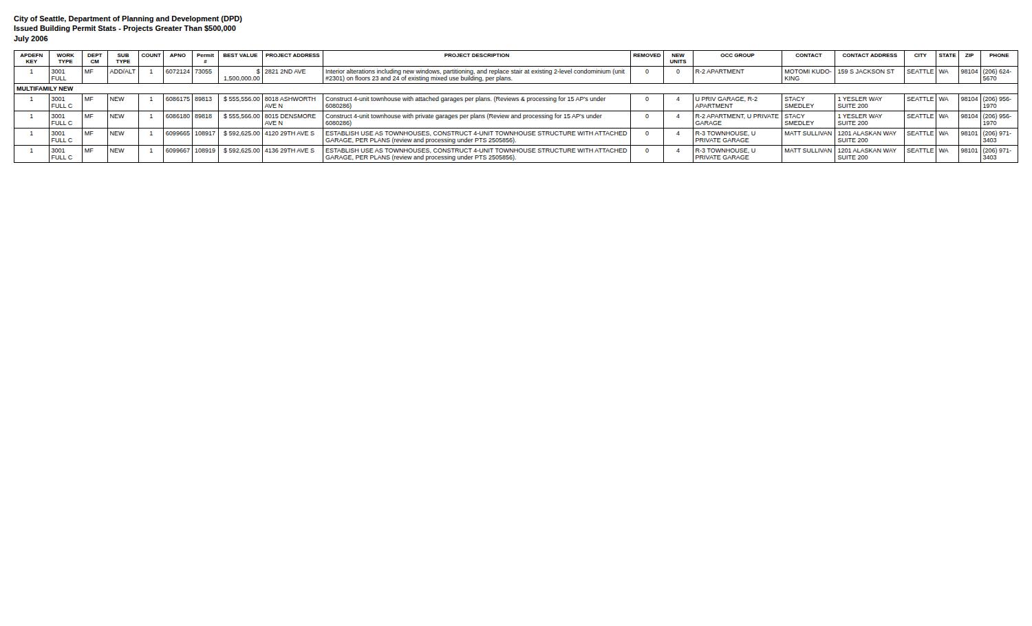City of Seattle, Department of Planning and Development (DPD)
Issued Building Permit Stats - Projects Greater Than $500,000
July 2006
| APDEFN KEY | WORK TYPE | DEPT CM | SUB TYPE | COUNT | APNO | Permit # | BEST VALUE | PROJECT ADDRESS | PROJECT DESCRIPTION | REMOVED | NEW UNITS | OCC GROUP | CONTACT | CONTACT ADDRESS | CITY | STATE | ZIP | PHONE |
| --- | --- | --- | --- | --- | --- | --- | --- | --- | --- | --- | --- | --- | --- | --- | --- | --- | --- | --- |
| 1 | 3001 FULL | MF | ADD/ALT | 1 | 6072124 | 73055 | $ 1,500,000.00 | 2821 2ND AVE | Interior alterations including new windows, partitioning, and replace stair at existing 2-level condominium (unit #2301) on floors 23 and 24 of existing mixed use building, per plans. | 0 | 0 | R-2 APARTMENT | MOTOMI KUDO-KING | 159 S JACKSON ST | SEATTLE | WA | 98104 | (206) 624-5670 |
| MULTIFAMILY NEW |
| 1 | 3001 FULL C | MF | NEW | 1 | 6086175 | 89813 | $ 555,556.00 | 8018 ASHWORTH AVE N | Construct 4-unit townhouse with attached garages per plans. (Reviews & processing for 15 AP's under 6080286) | 0 | 4 | U PRIV GARAGE, R-2 APARTMENT | STACY SMEDLEY | 1 YESLER WAY SUITE 200 | SEATTLE | WA | 98104 | (206) 956-1970 |
| 1 | 3001 FULL C | MF | NEW | 1 | 6086180 | 89818 | $ 555,566.00 | 8015 DENSMORE AVE N | Construct 4-unit townhouse with private garages per plans (Review and processing for 15 AP's under 6080286) | 0 | 4 | R-2 APARTMENT, U PRIVATE GARAGE | STACY SMEDLEY | 1 YESLER WAY SUITE 200 | SEATTLE | WA | 98104 | (206) 956-1970 |
| 1 | 3001 FULL C | MF | NEW | 1 | 6099665 | 108917 | $ 592,625.00 | 4120 29TH AVE S | ESTABLISH USE AS TOWNHOUSES, CONSTRUCT 4-UNIT TOWNHOUSE STRUCTURE WITH ATTACHED GARAGE, PER PLANS (review and processing under PTS 2505856). | 0 | 4 | R-3 TOWNHOUSE, U PRIVATE GARAGE | MATT SULLIVAN | 1201 ALASKAN WAY SUITE 200 | SEATTLE | WA | 98101 | (206) 971-3403 |
| 1 | 3001 FULL C | MF | NEW | 1 | 6099667 | 108919 | $ 592,625.00 | 4136 29TH AVE S | ESTABLISH USE AS TOWNHOUSES, CONSTRUCT 4-UNIT TOWNHOUSE STRUCTURE WITH ATTACHED GARAGE, PER PLANS (review and processing under PTS 2505856). | 0 | 4 | R-3 TOWNHOUSE, U PRIVATE GARAGE | MATT SULLIVAN | 1201 ALASKAN WAY SUITE 200 | SEATTLE | WA | 98101 | (206) 971-3403 |